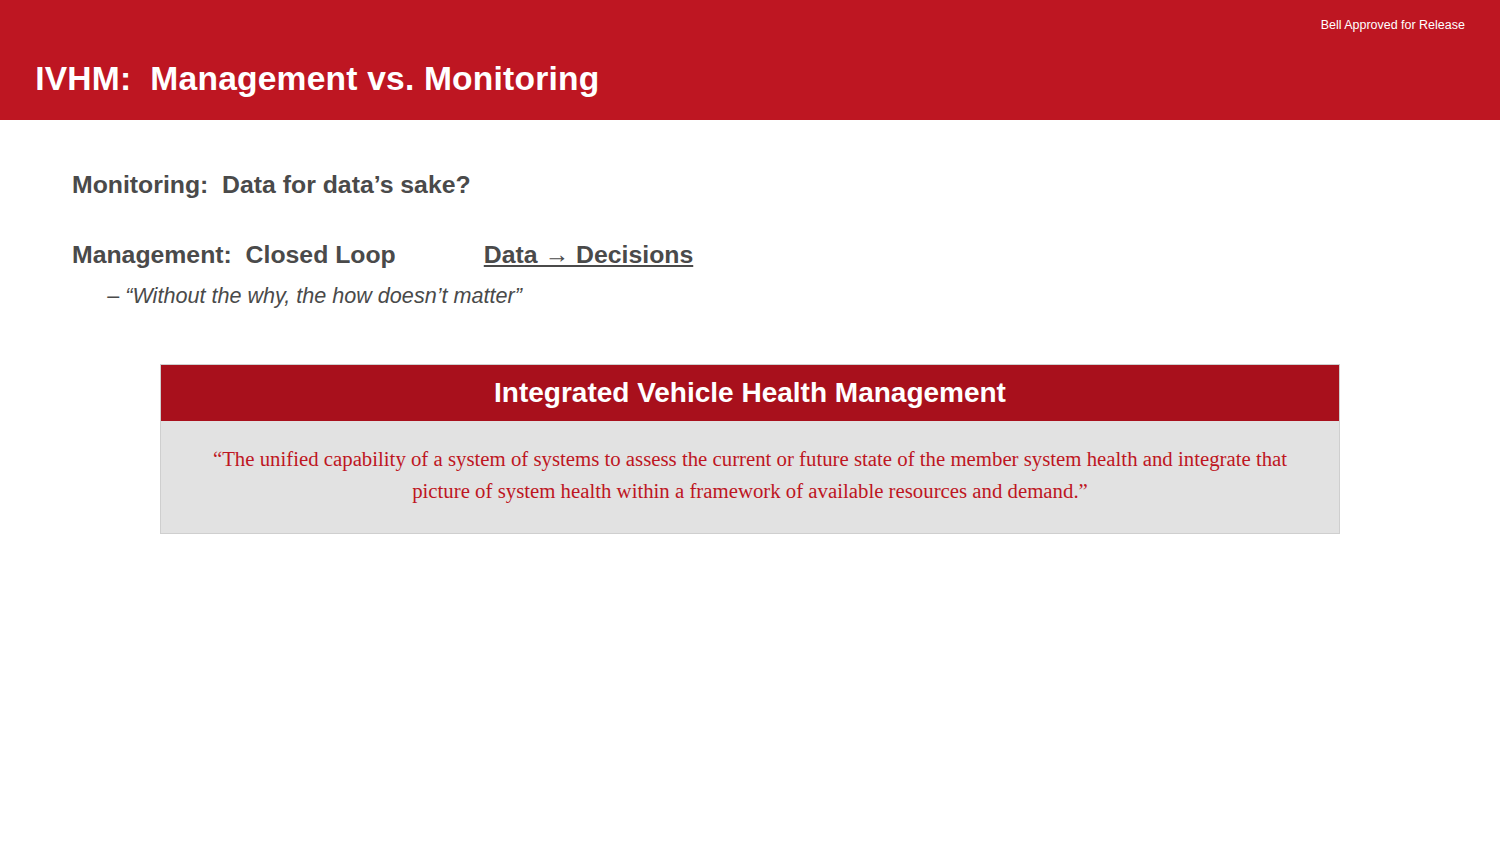Bell Approved for Release
IVHM: Management vs. Monitoring
Monitoring: Data for data’s sake?
Management: Closed Loop Data → Decisions
“Without the why, the how doesn’t matter”
Integrated Vehicle Health Management
“The unified capability of a system of systems to assess the current or future state of the member system health and integrate that picture of system health within a framework of available resources and demand.”